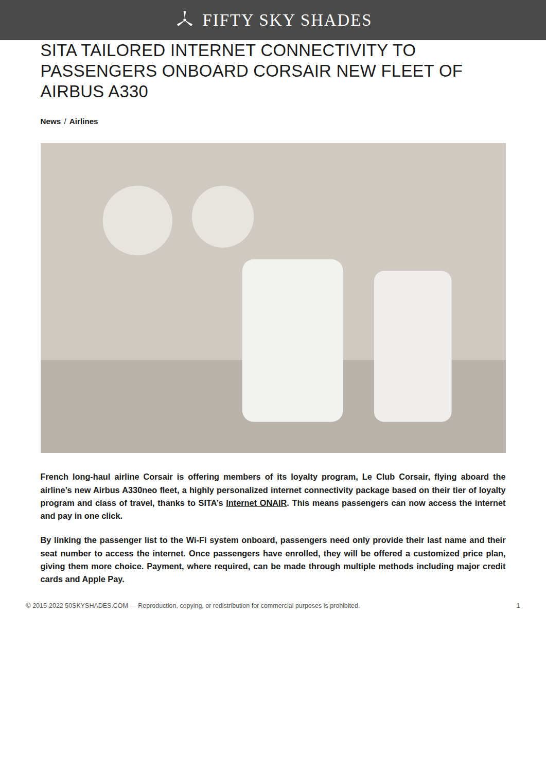FIFTY SKY SHADES
SITA tailored internet connectivity to passengers onboard Corsair new fleet of Airbus A330
News / Airlines
French long-haul airline Corsair is offering members of its loyalty program, Le Club Corsair, flying aboard the airline’s new Airbus A330neo fleet, a highly personalized internet connectivity package based on their tier of loyalty program and class of travel, thanks to SITA’s Internet ONAIR. This means passengers can now access the internet and pay in one click.
By linking the passenger list to the Wi-Fi system onboard, passengers need only provide their last name and their seat number to access the internet. Once passengers have enrolled, they will be offered a customized price plan, giving them more choice. Payment, where required, can be made through multiple methods including major credit cards and Apple Pay.
© 2015-2022 50SKYSHADES.COM — Reproduction, copying, or redistribution for commercial purposes is prohibited. 1